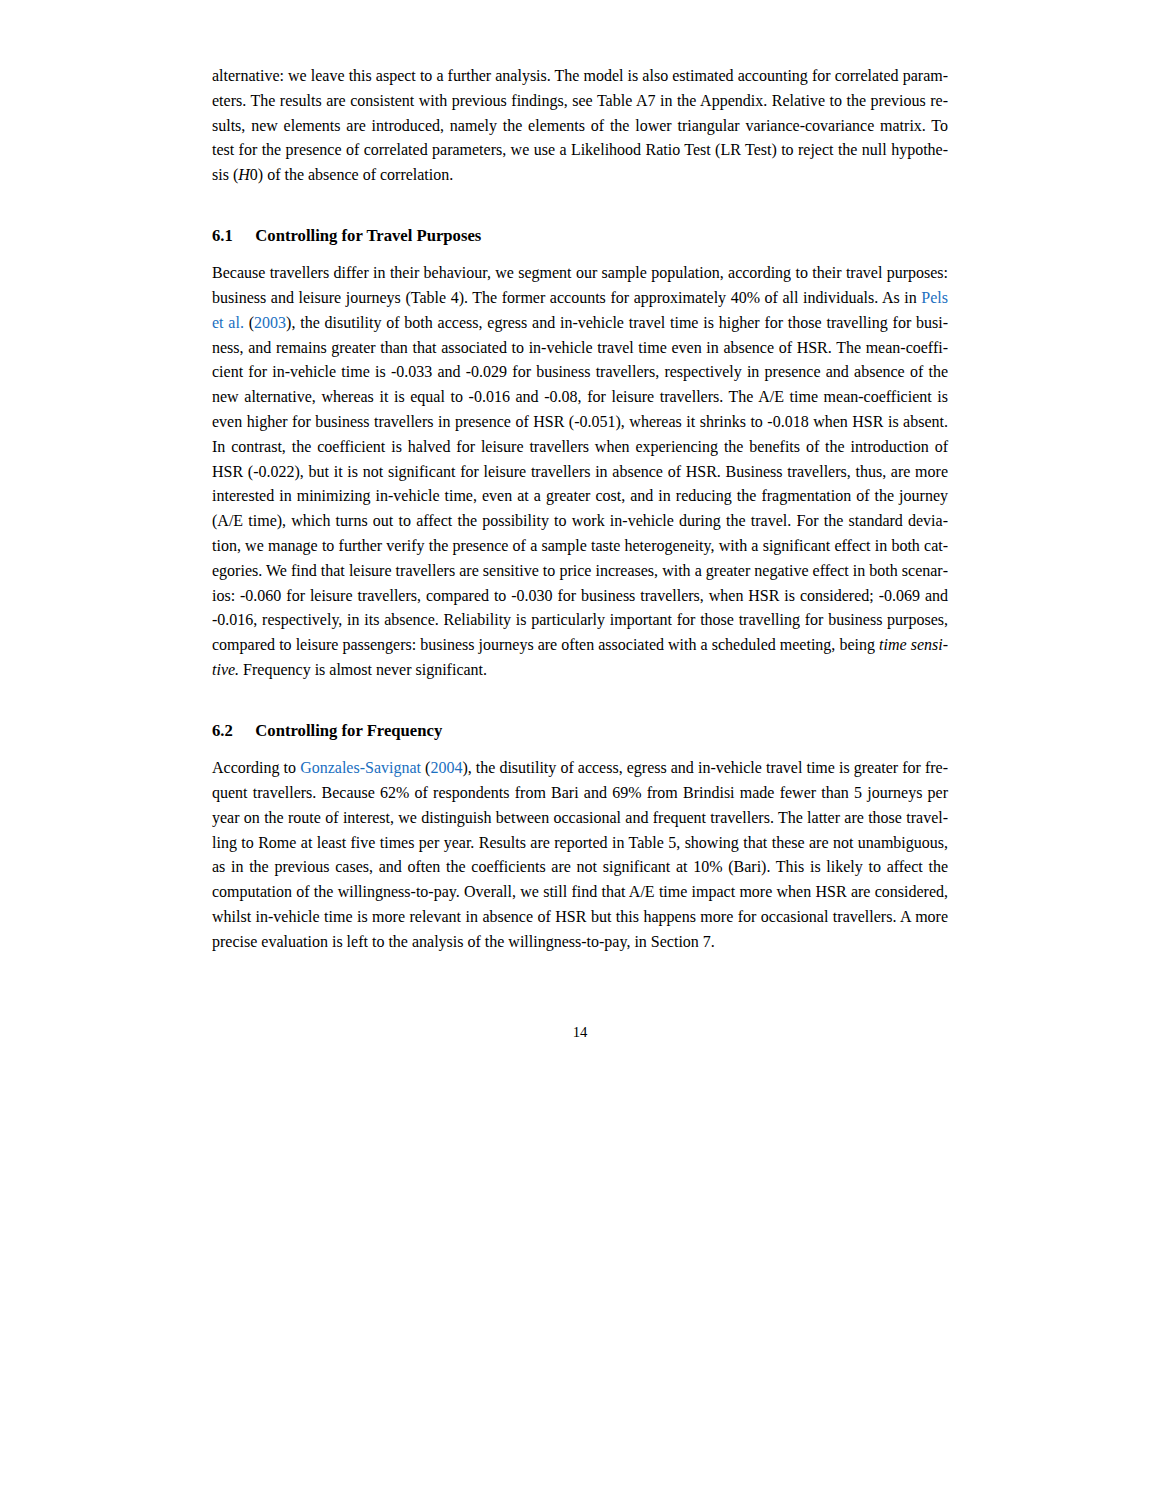alternative: we leave this aspect to a further analysis. The model is also estimated accounting for correlated parameters. The results are consistent with previous findings, see Table A7 in the Appendix. Relative to the previous results, new elements are introduced, namely the elements of the lower triangular variance-covariance matrix. To test for the presence of correlated parameters, we use a Likelihood Ratio Test (LR Test) to reject the null hypothesis (H0) of the absence of correlation.
6.1 Controlling for Travel Purposes
Because travellers differ in their behaviour, we segment our sample population, according to their travel purposes: business and leisure journeys (Table 4). The former accounts for approximately 40% of all individuals. As in Pels et al. (2003), the disutility of both access, egress and in-vehicle travel time is higher for those travelling for business, and remains greater than that associated to in-vehicle travel time even in absence of HSR. The mean-coefficient for in-vehicle time is -0.033 and -0.029 for business travellers, respectively in presence and absence of the new alternative, whereas it is equal to -0.016 and -0.08, for leisure travellers. The A/E time mean-coefficient is even higher for business travellers in presence of HSR (-0.051), whereas it shrinks to -0.018 when HSR is absent. In contrast, the coefficient is halved for leisure travellers when experiencing the benefits of the introduction of HSR (-0.022), but it is not significant for leisure travellers in absence of HSR. Business travellers, thus, are more interested in minimizing in-vehicle time, even at a greater cost, and in reducing the fragmentation of the journey (A/E time), which turns out to affect the possibility to work in-vehicle during the travel. For the standard deviation, we manage to further verify the presence of a sample taste heterogeneity, with a significant effect in both categories. We find that leisure travellers are sensitive to price increases, with a greater negative effect in both scenarios: -0.060 for leisure travellers, compared to -0.030 for business travellers, when HSR is considered; -0.069 and -0.016, respectively, in its absence. Reliability is particularly important for those travelling for business purposes, compared to leisure passengers: business journeys are often associated with a scheduled meeting, being time sensitive. Frequency is almost never significant.
6.2 Controlling for Frequency
According to Gonzales-Savignat (2004), the disutility of access, egress and in-vehicle travel time is greater for frequent travellers. Because 62% of respondents from Bari and 69% from Brindisi made fewer than 5 journeys per year on the route of interest, we distinguish between occasional and frequent travellers. The latter are those travelling to Rome at least five times per year. Results are reported in Table 5, showing that these are not unambiguous, as in the previous cases, and often the coefficients are not significant at 10% (Bari). This is likely to affect the computation of the willingness-to-pay. Overall, we still find that A/E time impact more when HSR are considered, whilst in-vehicle time is more relevant in absence of HSR but this happens more for occasional travellers. A more precise evaluation is left to the analysis of the willingness-to-pay, in Section 7.
14